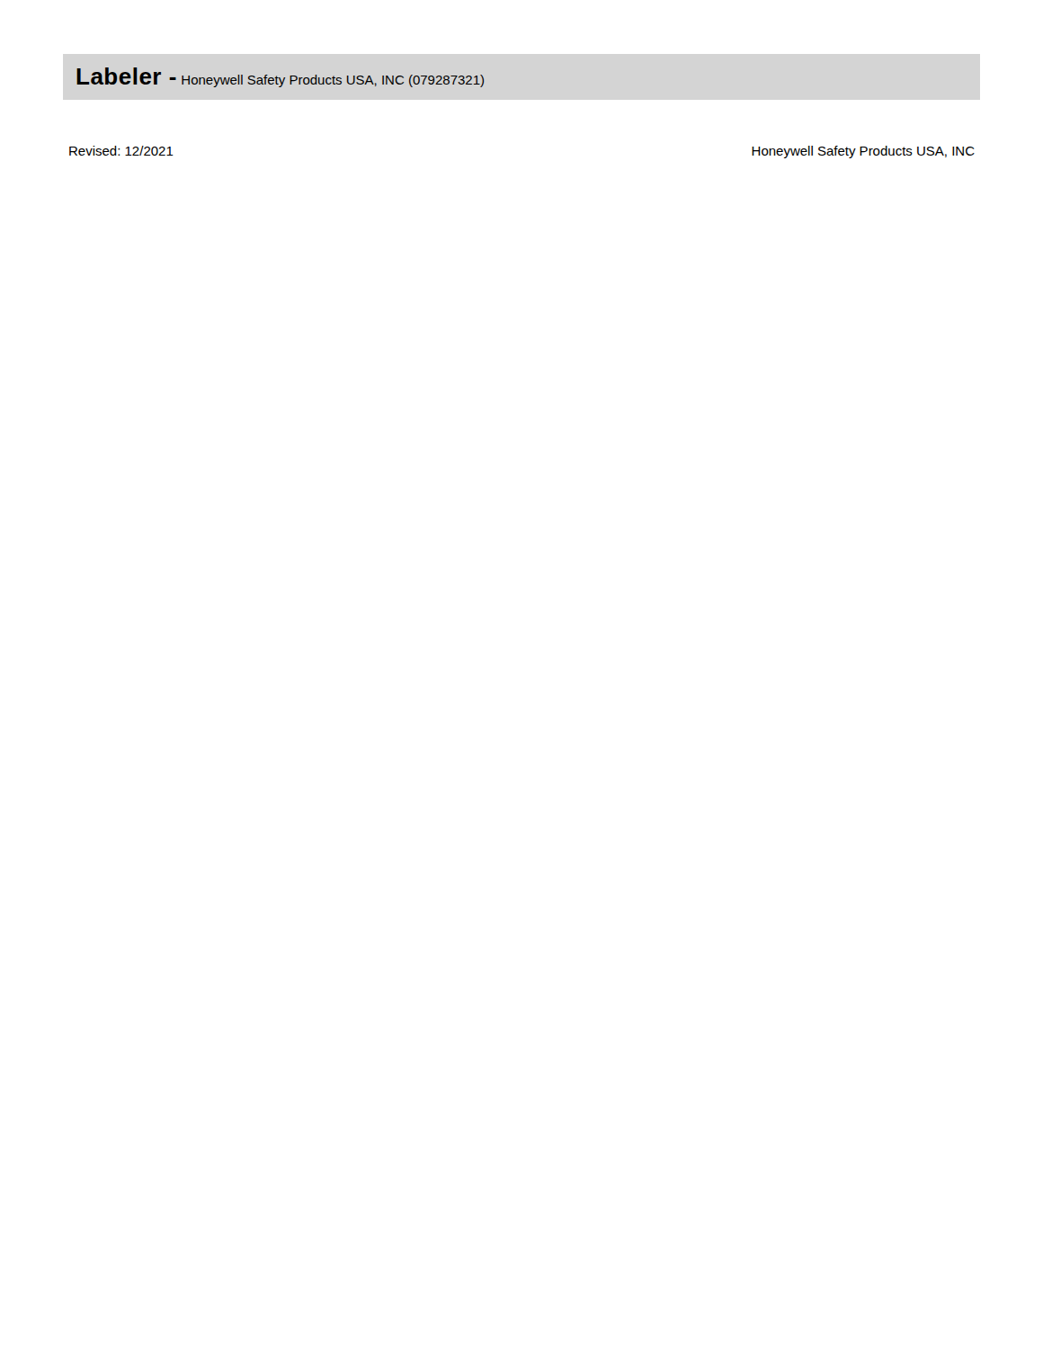Labeler -
Honeywell Safety Products USA, INC (079287321)
Revised: 12/2021 Honeywell Safety Products USA, INC